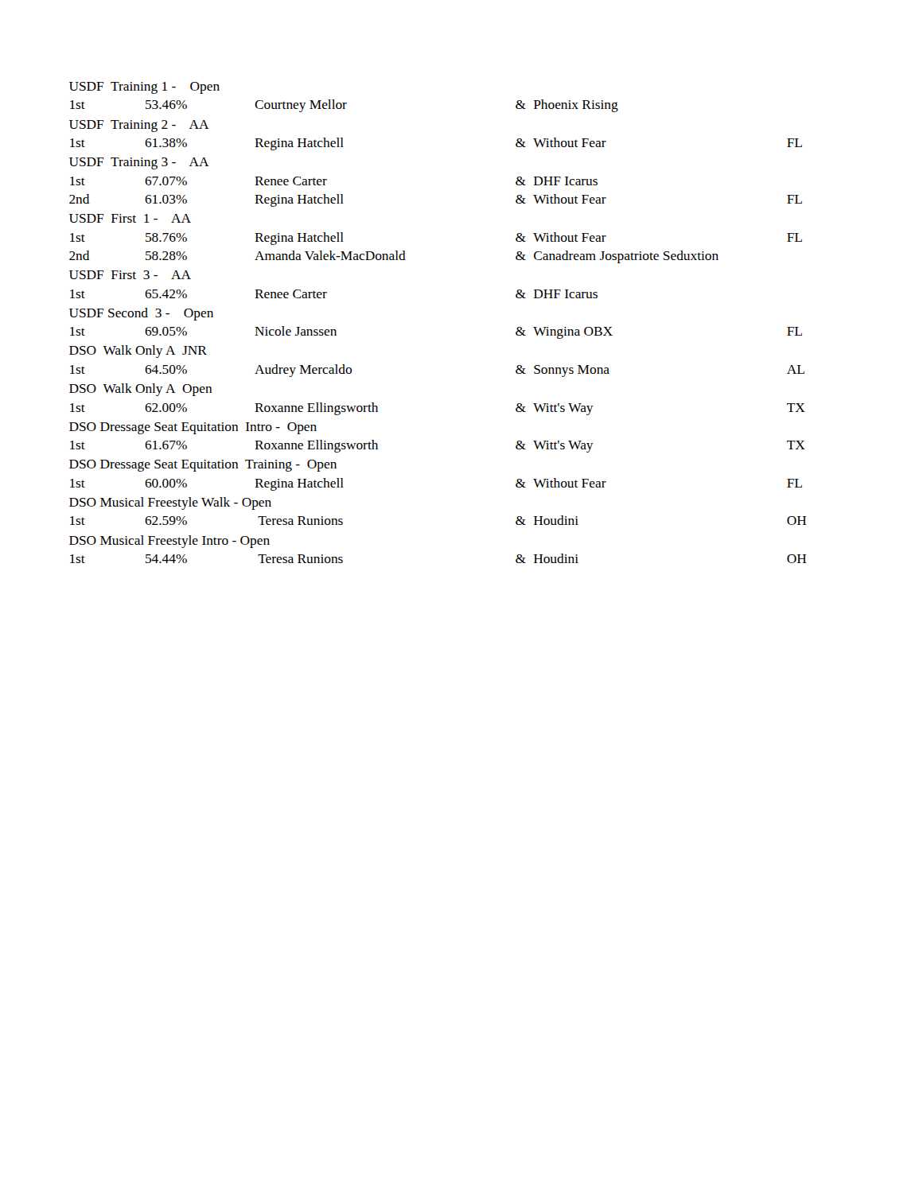| USDF Training 1 - Open |
| 1st | 53.46% | Courtney Mellor | & | Phoenix Rising | |
| USDF Training 2 - AA |
| 1st | 61.38% | Regina Hatchell | & | Without Fear | FL |
| USDF Training 3 - AA |
| 1st | 67.07% | Renee Carter | & | DHF Icarus | |
| 2nd | 61.03% | Regina Hatchell | & | Without Fear | FL |
| USDF First 1 - AA |
| 1st | 58.76% | Regina Hatchell | & | Without Fear | FL |
| 2nd | 58.28% | Amanda Valek-MacDonald | & | Canadream Jospatriote Seduxtion | |
| USDF First 3 - AA |
| 1st | 65.42% | Renee Carter | & | DHF Icarus | |
| USDF Second 3 - Open |
| 1st | 69.05% | Nicole Janssen | & | Wingina OBX | FL |
| DSO Walk Only A JNR |
| 1st | 64.50% | Audrey Mercaldo | & | Sonnys Mona | AL |
| DSO Walk Only A Open |
| 1st | 62.00% | Roxanne Ellingsworth | & | Witt's Way | TX |
| DSO Dressage Seat Equitation Intro - Open |
| 1st | 61.67% | Roxanne Ellingsworth | & | Witt's Way | TX |
| DSO Dressage Seat Equitation Training - Open |
| 1st | 60.00% | Regina Hatchell | & | Without Fear | FL |
| DSO Musical Freestyle Walk - Open |
| 1st | 62.59% | Teresa Runions | & | Houdini | OH |
| DSO Musical Freestyle Intro - Open |
| 1st | 54.44% | Teresa Runions | & | Houdini | OH |